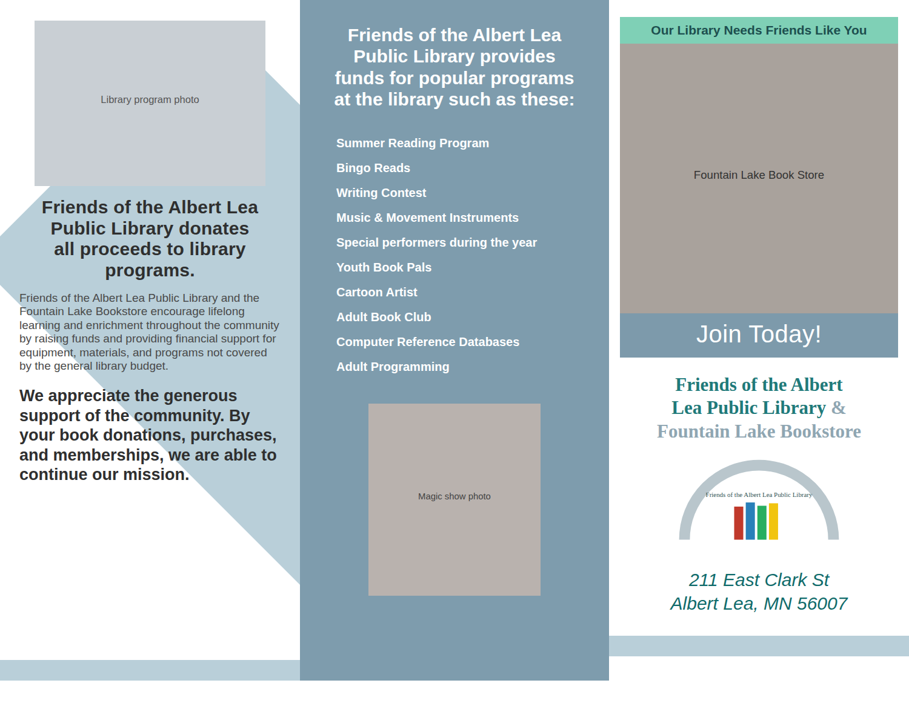Friends of the Albert Lea
Public Library donates
all proceeds to library
programs.
Friends of the Albert Lea Public Library and the Fountain Lake Bookstore encourage lifelong learning and enrichment throughout the community by raising funds and providing financial support for equipment, materials, and programs not covered by the general library budget.
We appreciate the generous support of the community. By your book donations, purchases, and memberships, we are able to continue our mission.
Friends of the Albert Lea Public Library provides funds for popular programs at the library such as these:
Summer Reading Program
Bingo Reads
Writing Contest
Music & Movement Instruments
Special performers during the year
Youth Book Pals
Cartoon Artist
Adult Book Club
Computer Reference Databases
Adult Programming
Our Library Needs Friends Like You
Join Today!
Friends of the Albert
Lea Public Library &
Fountain Lake Bookstore
211 East Clark St
Albert Lea, MN 56007